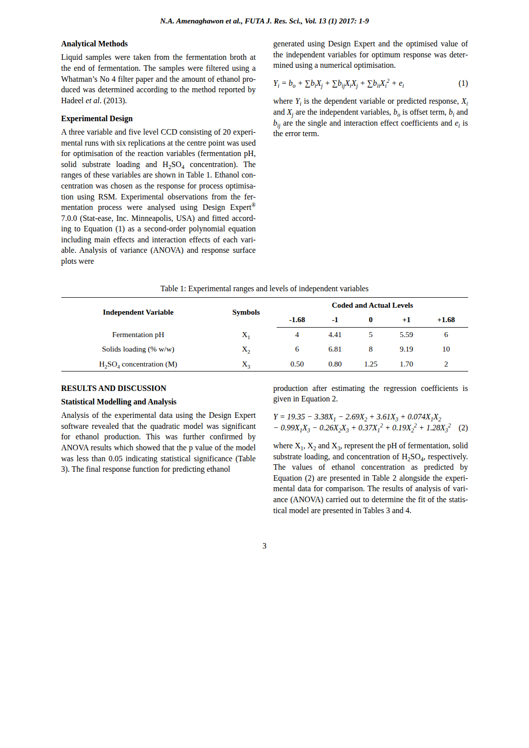N.A. Amenaghawon et al., FUTA J. Res. Sci., Vol. 13 (1) 2017: 1-9
Analytical Methods
Liquid samples were taken from the fermentation broth at the end of fermentation. The samples were filtered using a Whatman’s No 4 filter paper and the amount of ethanol produced was determined according to the method reported by Hadeel et al. (2013).
Experimental Design
A three variable and five level CCD consisting of 20 experimental runs with six replications at the centre point was used for optimisation of the reaction variables (fermentation pH, solid substrate loading and H2SO4 concentration). The ranges of these variables are shown in Table 1. Ethanol concentration was chosen as the response for process optimisation using RSM. Experimental observations from the fermentation process were analysed using Design Expert® 7.0.0 (Stat-ease, Inc. Minneapolis, USA) and fitted according to Equation (1) as a second-order polynomial equation including main effects and interaction effects of each variable. Analysis of variance (ANOVA) and response surface plots were
generated using Design Expert and the optimised value of the independent variables for optimum response was determined using a numerical optimisation.
Yi = bo + ∑biXj + ∑bijXiXj + ∑biiXi2 + ei (1)
where Yi is the dependent variable or predicted response, Xi and Xj are the independent variables, bo is offset term, bi and bij are the single and interaction effect coefficients and ei is the error term.
Table 1: Experimental ranges and levels of independent variables
| Independent Variable | Symbols | Coded and Actual Levels |
| --- | --- | --- |
| -1.68 | -1 | 0 | +1 | +1.68 |
| Fermentation pH | X 1 | 4 | 4.41 | 5 | 5.59 | 6 |
| Solids loading (% w/w) | X 2 | 6 | 6.81 | 8 | 9.19 | 10 |
| H 2 SO 4 concentration (M) | X 3 | 0.50 | 0.80 | 1.25 | 1.70 | 2 |
RESULTS AND DISCUSSION
Statistical Modelling and Analysis
Analysis of the experimental data using the Design Expert software revealed that the quadratic model was significant for ethanol production. This was further confirmed by ANOVA results which showed that the p value of the model was less than 0.05 indicating statistical significance (Table 3). The final response function for predicting ethanol
production after estimating the regression coefficients is given in Equation 2.
Y = 19.35 − 3.38X1 − 2.69X2 + 3.61X3 + 0.074X1X2 − 0.99X1X3 − 0.26X2X3 + 0.37X12 + 0.19X22 + 1.28X32 (2)
where X1, X2 and X3, represent the pH of fermentation, solid substrate loading, and concentration of H2SO4, respectively. The values of ethanol concentration as predicted by Equation (2) are presented in Table 2 alongside the experimental data for comparison. The results of analysis of variance (ANOVA) carried out to determine the fit of the statistical model are presented in Tables 3 and 4.
3